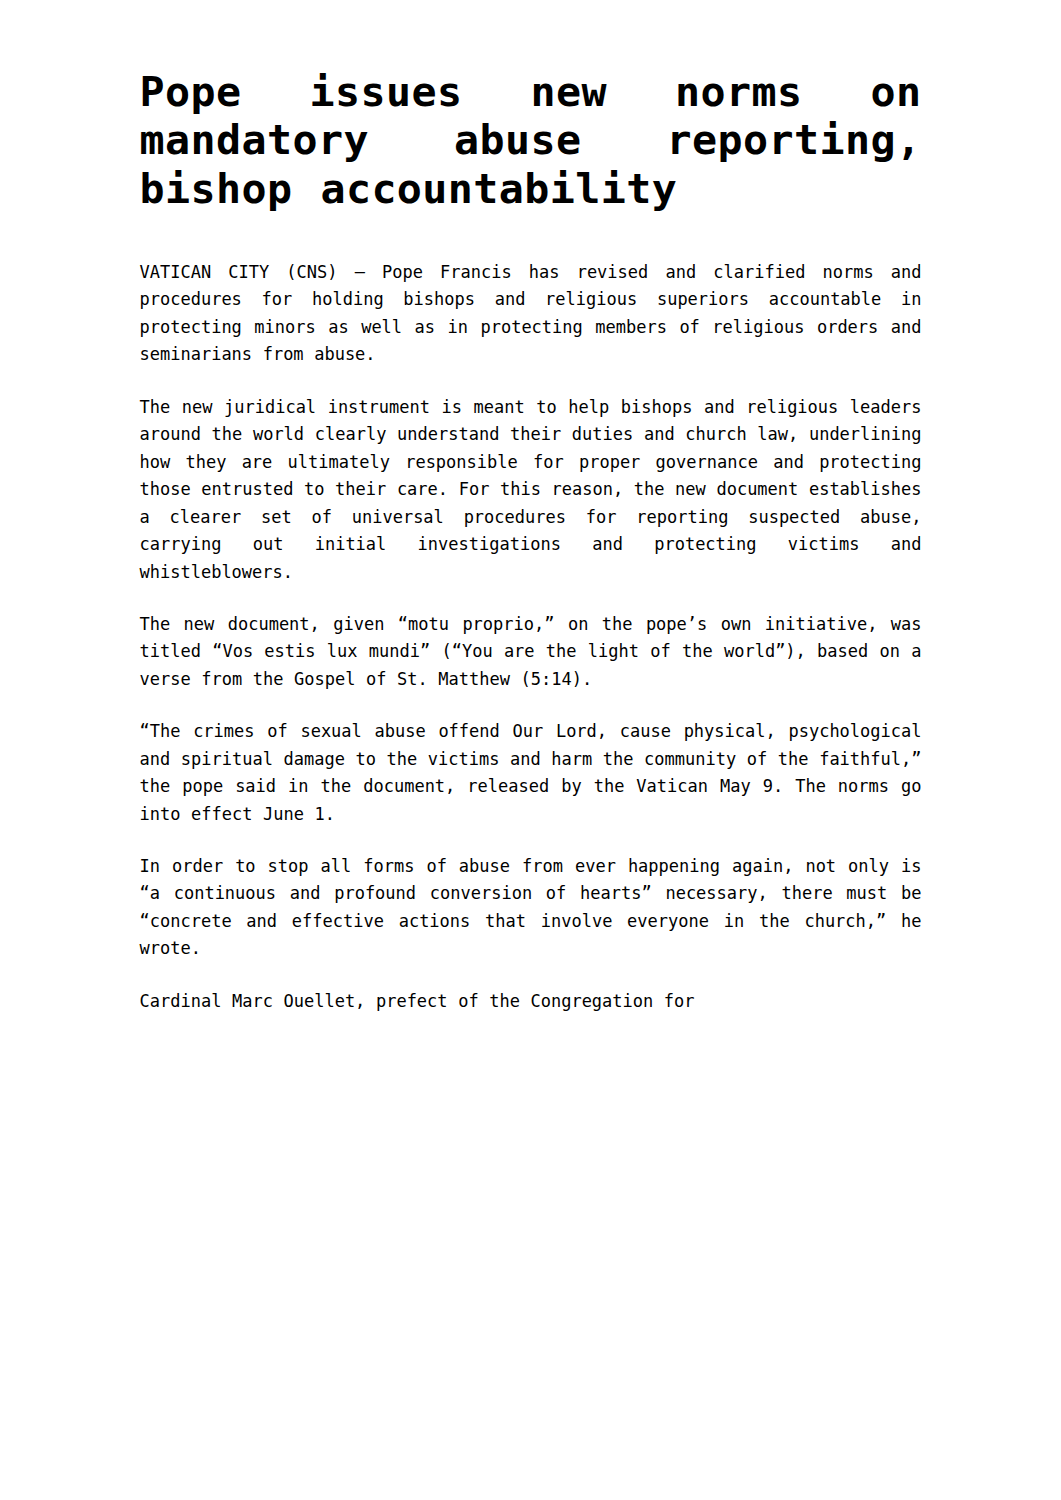Pope issues new norms on mandatory abuse reporting, bishop accountability
VATICAN CITY (CNS) — Pope Francis has revised and clarified norms and procedures for holding bishops and religious superiors accountable in protecting minors as well as in protecting members of religious orders and seminarians from abuse.
The new juridical instrument is meant to help bishops and religious leaders around the world clearly understand their duties and church law, underlining how they are ultimately responsible for proper governance and protecting those entrusted to their care. For this reason, the new document establishes a clearer set of universal procedures for reporting suspected abuse, carrying out initial investigations and protecting victims and whistleblowers.
The new document, given “motu proprio,” on the pope’s own initiative, was titled “Vos estis lux mundi” (“You are the light of the world”), based on a verse from the Gospel of St. Matthew (5:14).
“The crimes of sexual abuse offend Our Lord, cause physical, psychological and spiritual damage to the victims and harm the community of the faithful,” the pope said in the document, released by the Vatican May 9. The norms go into effect June 1.
In order to stop all forms of abuse from ever happening again, not only is “a continuous and profound conversion of hearts” necessary, there must be “concrete and effective actions that involve everyone in the church,” he wrote.
Cardinal Marc Ouellet, prefect of the Congregation for